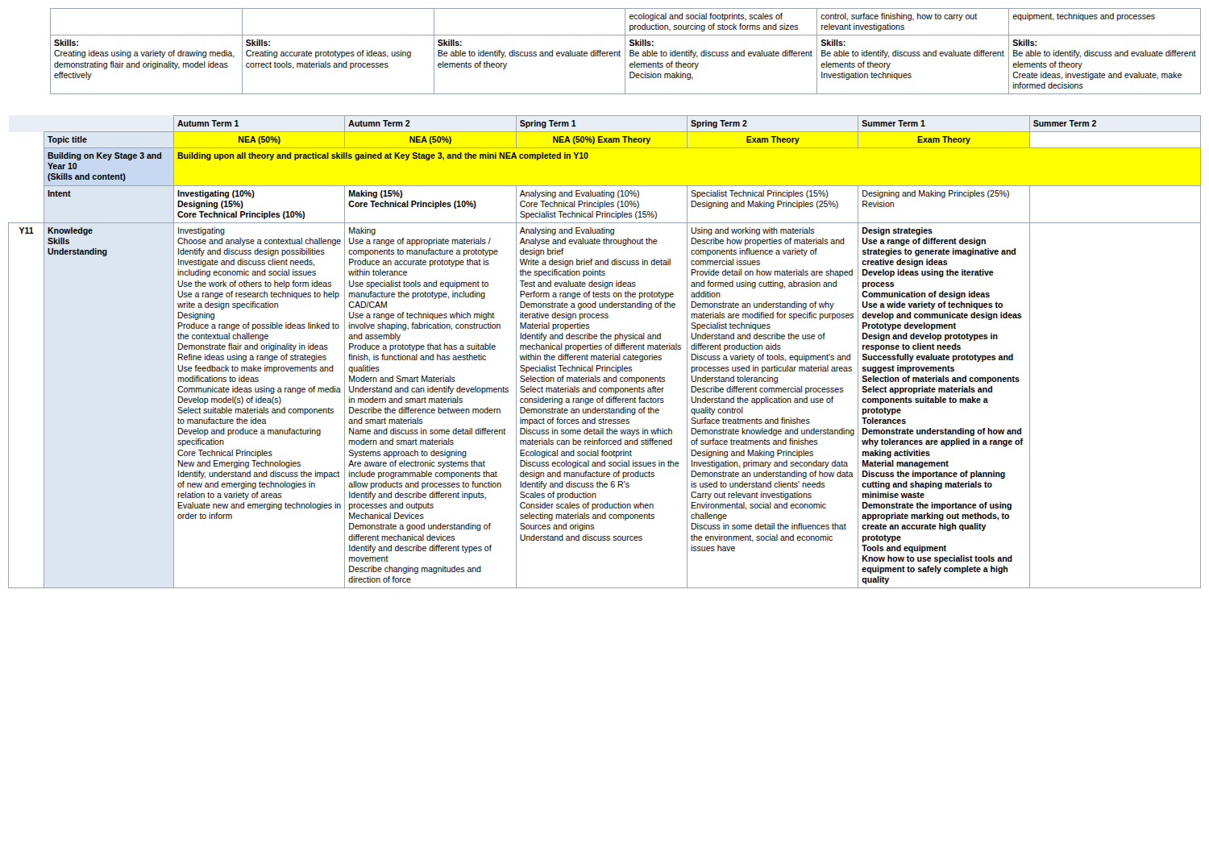| | | | | | ecological and social footprints, scales of production, sourcing of stock forms and sizes | control, surface finishing, how to carry out relevant investigations | equipment, techniques and processes |
| | | Skills: Creating ideas using a variety of drawing media, demonstrating flair and originality, model ideas effectively | Skills: Creating accurate prototypes of ideas, using correct tools, materials and processes | Skills: Be able to identify, discuss and evaluate different elements of theory | Skills: Be able to identify, discuss and evaluate different elements of theory Decision making, | Skills: Be able to identify, discuss and evaluate different elements of theory Investigation techniques | Skills: Be able to identify, discuss and evaluate different elements of theory Create ideas, investigate and evaluate, make informed decisions |
| | | Autumn Term 1 | Autumn Term 2 | Spring Term 1 | Spring Term 2 | Summer Term 1 | Summer Term 2 |
| | Topic title | NEA (50%) | NEA (50%) | NEA (50%) Exam Theory | Exam Theory | Exam Theory | |
| | Building on Key Stage 3 and Year 10 (Skills and content) | Building upon all theory and practical skills gained at Key Stage 3, and the mini NEA completed in Y10 |
| | Intent | Investigating (10%) Designing (15%) Core Technical Principles (10%) | Making (15%) Core Technical Principles (10%) | Analysing and Evaluating (10%) Core Technical Principles (10%) Specialist Technical Principles (15%) | Specialist Technical Principles (15%) Designing and Making Principles (25%) | Designing and Making Principles (25%) Revision | |
| Y11 | Knowledge Skills Understanding | Investigating Choose and analyse a contextual challenge Identify and discuss design possibilities Investigate and discuss client needs, including economic and social issues Use the work of others to help form ideas Use a range of research techniques to help write a design specification Designing Produce a range of possible ideas linked to the contextual challenge Demonstrate flair and originality in ideas Refine ideas using a range of strategies Use feedback to make improvements and modifications to ideas Communicate ideas using a range of media Develop model(s) of idea(s) Select suitable materials and components to manufacture the idea Develop and produce a manufacturing specification Core Technical Principles New and Emerging Technologies Identify, understand and discuss the impact of new and emerging technologies in relation to a variety of areas Evaluate new and emerging technologies in order to inform | Making Use a range of appropriate materials / components to manufacture a prototype Produce an accurate prototype that is within tolerance Use specialist tools and equipment to manufacture the prototype, including CAD/CAM Use a range of techniques which might involve shaping, fabrication, construction and assembly Produce a prototype that has a suitable finish, is functional and has aesthetic qualities Modern and Smart Materials Understand and can identify developments in modern and smart materials Describe the difference between modern and smart materials Name and discuss in some detail different modern and smart materials Systems approach to designing Are aware of electronic systems that include programmable components that allow products and processes to function Identify and describe different inputs, processes and outputs Mechanical Devices Demonstrate a good understanding of different mechanical devices Identify and describe different types of movement Describe changing magnitudes and direction of force | Analysing and Evaluating Analyse and evaluate throughout the design brief Write a design brief and discuss in detail the specification points Test and evaluate design ideas Perform a range of tests on the prototype Demonstrate a good understanding of the iterative design process Material properties Identify and describe the physical and mechanical properties of different materials within the different material categories Specialist Technical Principles Selection of materials and components Select materials and components after considering a range of different factors Demonstrate an understanding of the impact of forces and stresses Discuss in some detail the ways in which materials can be reinforced and stiffened Ecological and social footprint Discuss ecological and social issues in the design and manufacture of products Identify and discuss the 6 R's Scales of production Consider scales of production when selecting materials and components Sources and origins Understand and discuss sources | Using and working with materials Describe how properties of materials and components influence a variety of commercial issues Provide detail on how materials are shaped and formed using cutting, abrasion and addition Demonstrate an understanding of why materials are modified for specific purposes Specialist techniques Understand and describe the use of different production aids Discuss a variety of tools, equipment's and processes used in particular material areas Understand tolerancing Describe different commercial processes Understand the application and use of quality control Surface treatments and finishes Demonstrate knowledge and understanding of surface treatments and finishes Designing and Making Principles Investigation, primary and secondary data Demonstrate an understanding of how data is used to understand clients' needs Carry out relevant investigations Environmental, social and economic challenge Discuss in some detail the influences that the environment, social and economic issues have | Design strategies Use a range of different design strategies to generate imaginative and creative design ideas Develop ideas using the iterative process Communication of design ideas Use a wide variety of techniques to develop and communicate design ideas Prototype development Design and develop prototypes in response to client needs Successfully evaluate prototypes and suggest improvements Selection of materials and components Select appropriate materials and components suitable to make a prototype Tolerances Demonstrate understanding of how and why tolerances are applied in a range of making activities Material management Discuss the importance of planning cutting and shaping materials to minimise waste Demonstrate the importance of using appropriate marking out methods, to create an accurate high quality prototype Tools and equipment Know how to use specialist tools and equipment to safely complete a high quality | |